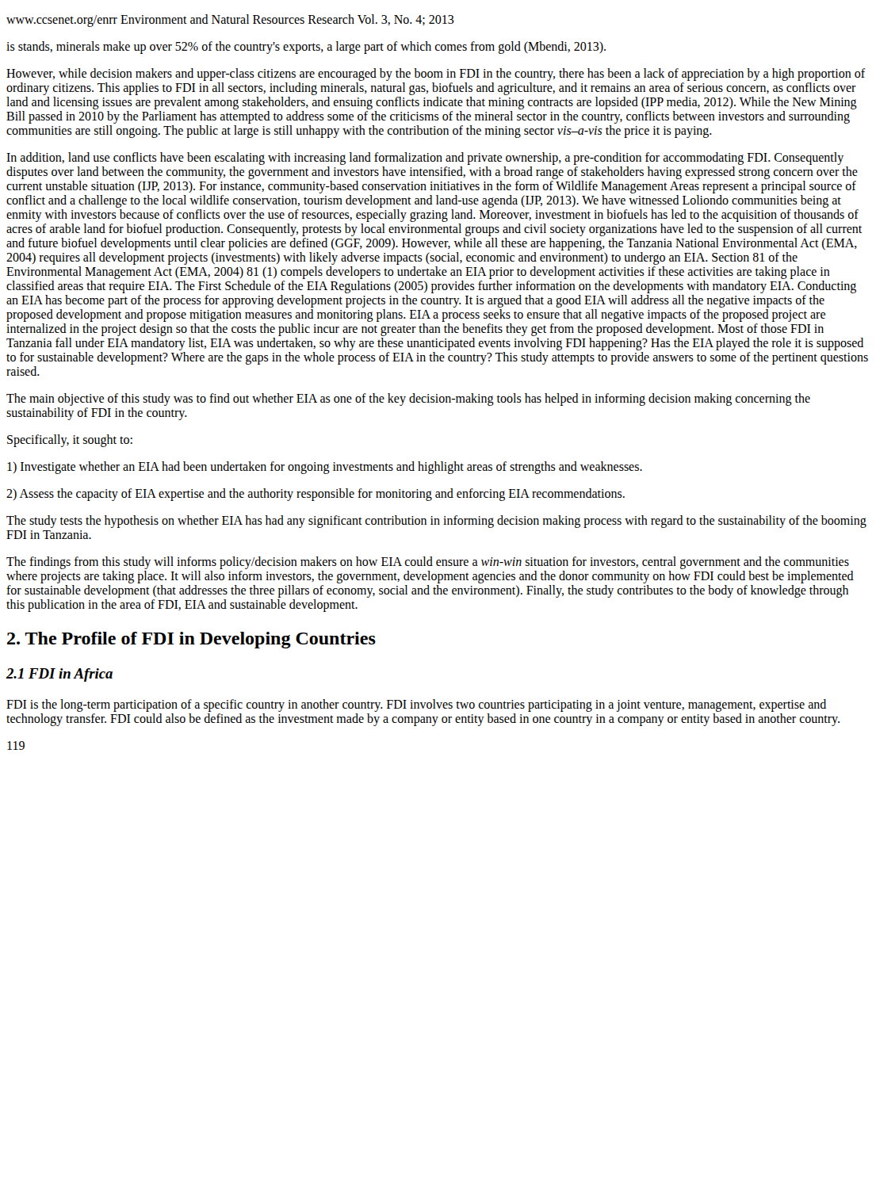www.ccsenet.org/enrr Environment and Natural Resources Research Vol. 3, No. 4; 2013
is stands, minerals make up over 52% of the country's exports, a large part of which comes from gold (Mbendi, 2013).
However, while decision makers and upper-class citizens are encouraged by the boom in FDI in the country, there has been a lack of appreciation by a high proportion of ordinary citizens. This applies to FDI in all sectors, including minerals, natural gas, biofuels and agriculture, and it remains an area of serious concern, as conflicts over land and licensing issues are prevalent among stakeholders, and ensuing conflicts indicate that mining contracts are lopsided (IPP media, 2012). While the New Mining Bill passed in 2010 by the Parliament has attempted to address some of the criticisms of the mineral sector in the country, conflicts between investors and surrounding communities are still ongoing. The public at large is still unhappy with the contribution of the mining sector vis–a-vis the price it is paying.
In addition, land use conflicts have been escalating with increasing land formalization and private ownership, a pre-condition for accommodating FDI. Consequently disputes over land between the community, the government and investors have intensified, with a broad range of stakeholders having expressed strong concern over the current unstable situation (IJP, 2013). For instance, community-based conservation initiatives in the form of Wildlife Management Areas represent a principal source of conflict and a challenge to the local wildlife conservation, tourism development and land-use agenda (IJP, 2013). We have witnessed Loliondo communities being at enmity with investors because of conflicts over the use of resources, especially grazing land. Moreover, investment in biofuels has led to the acquisition of thousands of acres of arable land for biofuel production. Consequently, protests by local environmental groups and civil society organizations have led to the suspension of all current and future biofuel developments until clear policies are defined (GGF, 2009). However, while all these are happening, the Tanzania National Environmental Act (EMA, 2004) requires all development projects (investments) with likely adverse impacts (social, economic and environment) to undergo an EIA. Section 81 of the Environmental Management Act (EMA, 2004) 81 (1) compels developers to undertake an EIA prior to development activities if these activities are taking place in classified areas that require EIA. The First Schedule of the EIA Regulations (2005) provides further information on the developments with mandatory EIA. Conducting an EIA has become part of the process for approving development projects in the country. It is argued that a good EIA will address all the negative impacts of the proposed development and propose mitigation measures and monitoring plans. EIA a process seeks to ensure that all negative impacts of the proposed project are internalized in the project design so that the costs the public incur are not greater than the benefits they get from the proposed development. Most of those FDI in Tanzania fall under EIA mandatory list, EIA was undertaken, so why are these unanticipated events involving FDI happening? Has the EIA played the role it is supposed to for sustainable development? Where are the gaps in the whole process of EIA in the country? This study attempts to provide answers to some of the pertinent questions raised.
The main objective of this study was to find out whether EIA as one of the key decision-making tools has helped in informing decision making concerning the sustainability of FDI in the country.
Specifically, it sought to:
1) Investigate whether an EIA had been undertaken for ongoing investments and highlight areas of strengths and weaknesses.
2) Assess the capacity of EIA expertise and the authority responsible for monitoring and enforcing EIA recommendations.
The study tests the hypothesis on whether EIA has had any significant contribution in informing decision making process with regard to the sustainability of the booming FDI in Tanzania.
The findings from this study will informs policy/decision makers on how EIA could ensure a win-win situation for investors, central government and the communities where projects are taking place. It will also inform investors, the government, development agencies and the donor community on how FDI could best be implemented for sustainable development (that addresses the three pillars of economy, social and the environment). Finally, the study contributes to the body of knowledge through this publication in the area of FDI, EIA and sustainable development.
2. The Profile of FDI in Developing Countries
2.1 FDI in Africa
FDI is the long-term participation of a specific country in another country. FDI involves two countries participating in a joint venture, management, expertise and technology transfer. FDI could also be defined as the investment made by a company or entity based in one country in a company or entity based in another country.
119